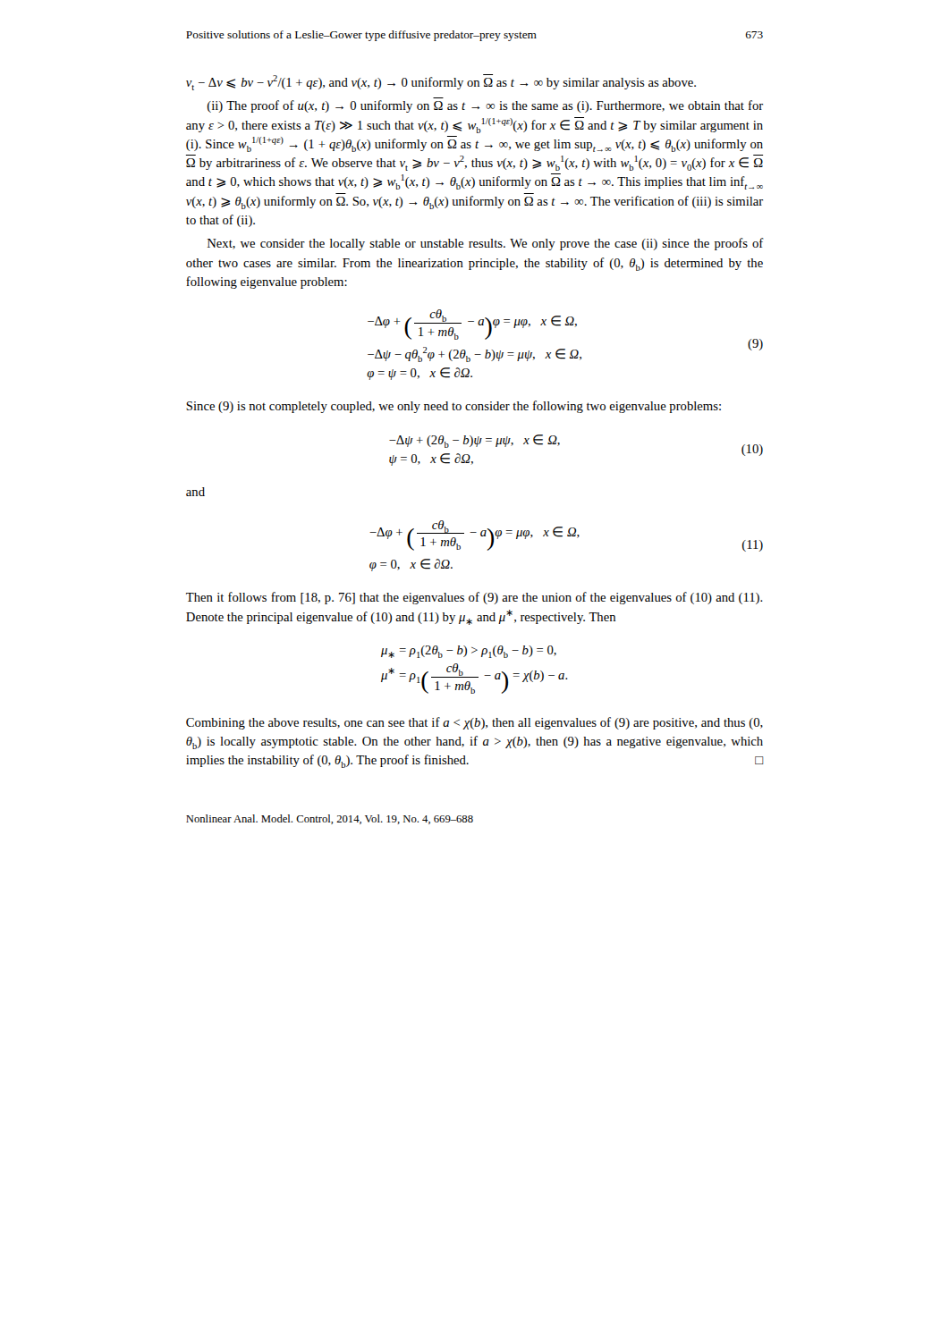Positive solutions of a Leslie–Gower type diffusive predator–prey system 673
vt − Δv ⩽ bv − v2/(1 + qε), and v(x, t) → 0 uniformly on Ω as t → ∞ by similar analysis as above.
(ii) The proof of u(x, t) → 0 uniformly on Ω as t → ∞ is the same as (i). Furthermore, we obtain that for any ε > 0, there exists a T(ε) ≫ 1 such that v(x, t) ⩽ wb1/(1+qε)(x) for x ∈ Ω and t ⩾ T by similar argument in (i). Since wb1/(1+qε) → (1 + qε)θb(x) uniformly on Ω as t → ∞, we get lim supt→∞ v(x, t) ⩽ θb(x) uniformly on Ω by arbitrariness of ε. We observe that vt ⩾ bv − v2, thus v(x, t) ⩾ wb1(x, t) with wb1(x, 0) = v0(x) for x ∈ Ω and t ⩾ 0, which shows that v(x, t) ⩾ wb1(x, t) → θb(x) uniformly on Ω as t → ∞. This implies that lim inft→∞ v(x, t) ⩾ θb(x) uniformly on Ω. So, v(x, t) → θb(x) uniformly on Ω as t → ∞. The verification of (iii) is similar to that of (ii).
Next, we consider the locally stable or unstable results. We only prove the case (ii) since the proofs of other two cases are similar. From the linearization principle, the stability of (0, θb) is determined by the following eigenvalue problem:
−Δφ + (cθb 1 + mθb − a) φ = μφ, x ∈ Ω, −Δψ − qθb2φ + (2θb − b)ψ = μψ, x ∈ Ω, φ = ψ = 0, x ∈ ∂Ω.
(9)
Since (9) is not completely coupled, we only need to consider the following two eigenvalue problems:
−Δψ + (2θb − b)ψ = μψ, x ∈ Ω, ψ = 0, x ∈ ∂Ω,
(10)
and
−Δφ + (cθb 1 + mθb − a) φ = μφ, x ∈ Ω, φ = 0, x ∈ ∂Ω.
(11)
Then it follows from [18, p. 76] that the eigenvalues of (9) are the union of the eigenvalues of (10) and (11). Denote the principal eigenvalue of (10) and (11) by μ∗ and μ∗, respectively. Then
μ∗ = ρ1(2θb − b) > ρ1(θb − b) = 0, μ∗ = ρ1(cθb 1 + mθb − a) = χ(b) − a.
Combining the above results, one can see that if a < χ(b), then all eigenvalues of (9) are positive, and thus (0, θb) is locally asymptotic stable. On the other hand, if a > χ(b), then (9) has a negative eigenvalue, which implies the instability of (0, θb). The proof is finished.□
Nonlinear Anal. Model. Control, 2014, Vol. 19, No. 4, 669–688